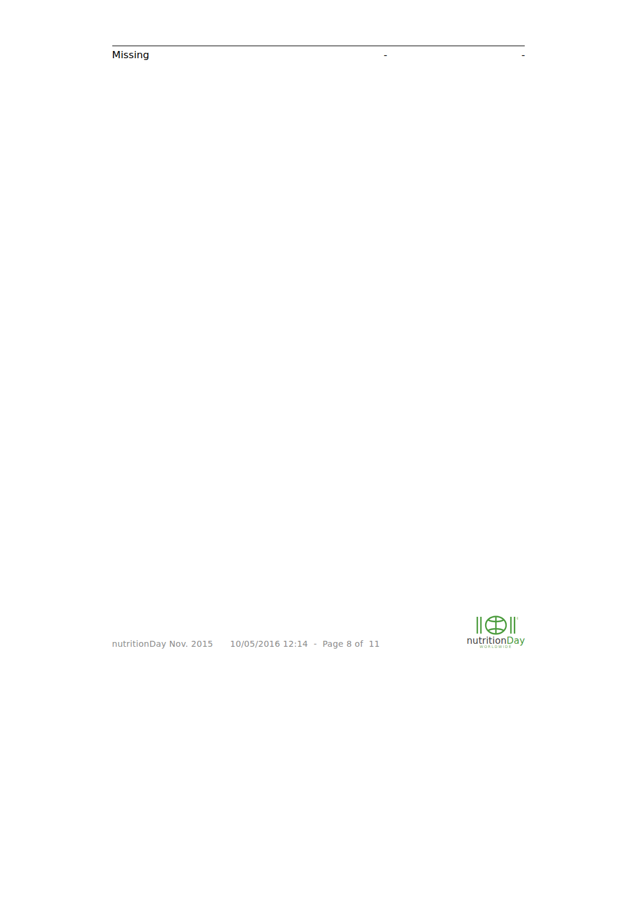| Missing | - | - |
nutritionDay Nov. 2015 10/05/2016 12:14 - Page 8 of 11
®
nutritionDay
WORLDWIDE